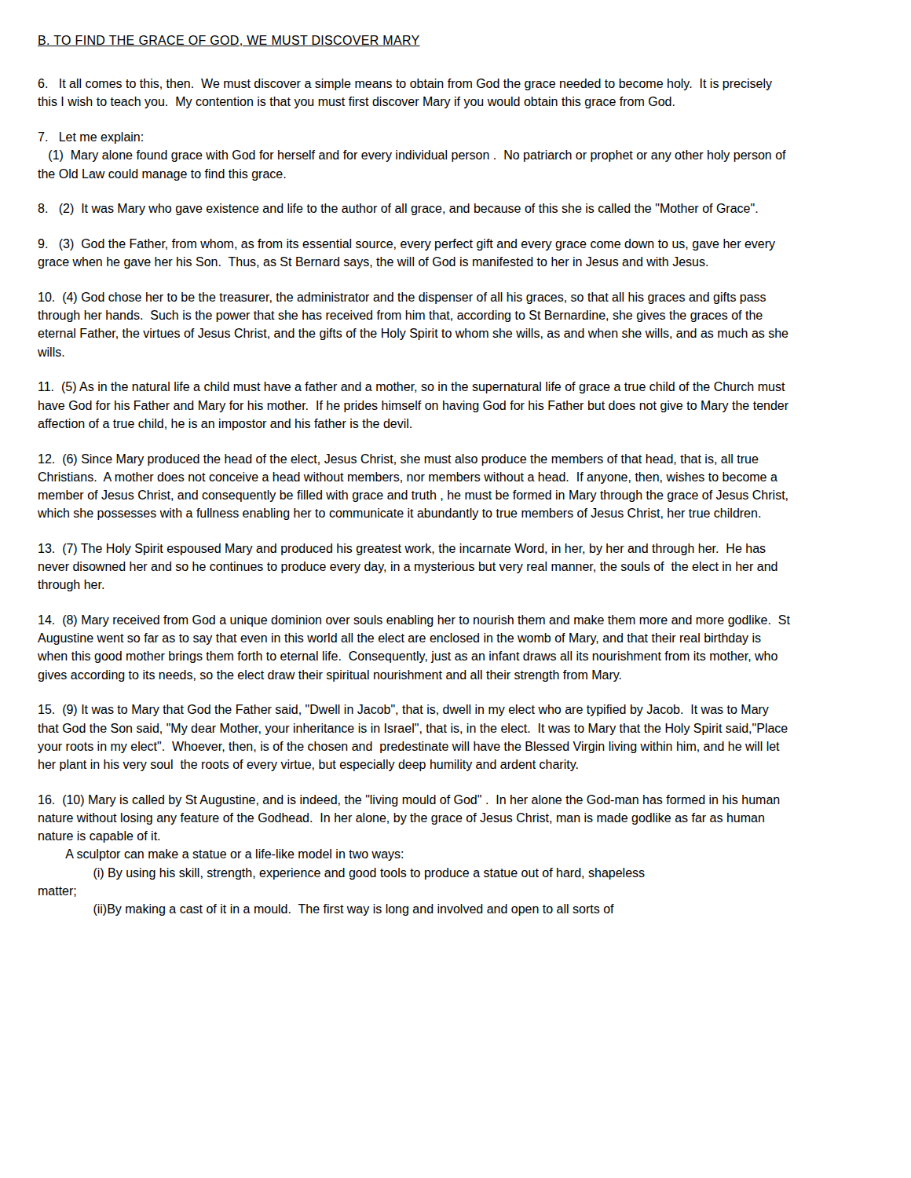B. TO FIND THE GRACE OF GOD, WE MUST DISCOVER MARY
6. It all comes to this, then. We must discover a simple means to obtain from God the grace needed to become holy. It is precisely this I wish to teach you. My contention is that you must first discover Mary if you would obtain this grace from God.
7. Let me explain:
(1) Mary alone found grace with God for herself and for every individual person . No patriarch or prophet or any other holy person of the Old Law could manage to find this grace.
8. (2) It was Mary who gave existence and life to the author of all grace, and because of this she is called the "Mother of Grace".
9. (3) God the Father, from whom, as from its essential source, every perfect gift and every grace come down to us, gave her every grace when he gave her his Son. Thus, as St Bernard says, the will of God is manifested to her in Jesus and with Jesus.
10. (4) God chose her to be the treasurer, the administrator and the dispenser of all his graces, so that all his graces and gifts pass through her hands. Such is the power that she has received from him that, according to St Bernardine, she gives the graces of the eternal Father, the virtues of Jesus Christ, and the gifts of the Holy Spirit to whom she wills, as and when she wills, and as much as she wills.
11. (5) As in the natural life a child must have a father and a mother, so in the supernatural life of grace a true child of the Church must have God for his Father and Mary for his mother. If he prides himself on having God for his Father but does not give to Mary the tender affection of a true child, he is an impostor and his father is the devil.
12. (6) Since Mary produced the head of the elect, Jesus Christ, she must also produce the members of that head, that is, all true Christians. A mother does not conceive a head without members, nor members without a head. If anyone, then, wishes to become a member of Jesus Christ, and consequently be filled with grace and truth , he must be formed in Mary through the grace of Jesus Christ, which she possesses with a fullness enabling her to communicate it abundantly to true members of Jesus Christ, her true children.
13. (7) The Holy Spirit espoused Mary and produced his greatest work, the incarnate Word, in her, by her and through her. He has never disowned her and so he continues to produce every day, in a mysterious but very real manner, the souls of the elect in her and through her.
14. (8) Mary received from God a unique dominion over souls enabling her to nourish them and make them more and more godlike. St Augustine went so far as to say that even in this world all the elect are enclosed in the womb of Mary, and that their real birthday is when this good mother brings them forth to eternal life. Consequently, just as an infant draws all its nourishment from its mother, who gives according to its needs, so the elect draw their spiritual nourishment and all their strength from Mary.
15. (9) It was to Mary that God the Father said, "Dwell in Jacob", that is, dwell in my elect who are typified by Jacob. It was to Mary that God the Son said, "My dear Mother, your inheritance is in Israel", that is, in the elect. It was to Mary that the Holy Spirit said,"Place your roots in my elect". Whoever, then, is of the chosen and predestinate will have the Blessed Virgin living within him, and he will let her plant in his very soul the roots of every virtue, but especially deep humility and ardent charity.
16. (10) Mary is called by St Augustine, and is indeed, the "living mould of God" . In her alone the God-man has formed in his human nature without losing any feature of the Godhead. In her alone, by the grace of Jesus Christ, man is made godlike as far as human nature is capable of it.
A sculptor can make a statue or a life-like model in two ways: (i) By using his skill, strength, experience and good tools to produce a statue out of hard, shapeless matter; (ii)By making a cast of it in a mould. The first way is long and involved and open to all sorts of